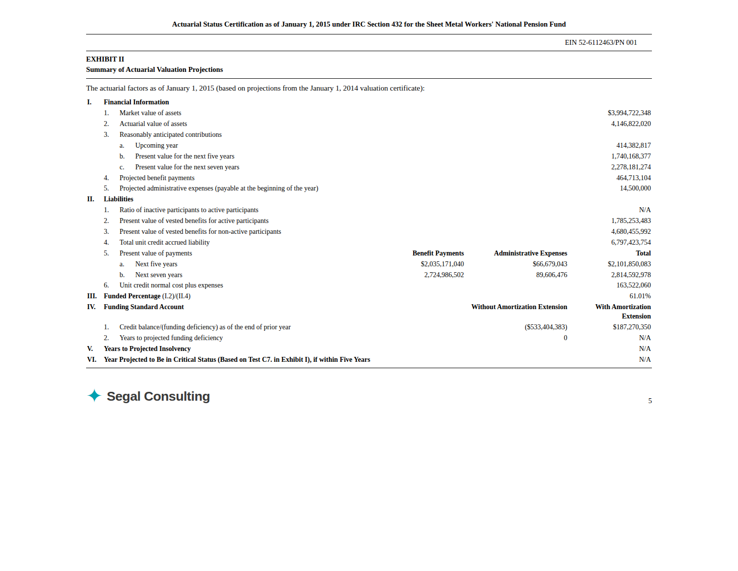Actuarial Status Certification as of January 1, 2015 under IRC Section 432 for the Sheet Metal Workers' National Pension Fund
EIN 52-6112463/PN 001
EXHIBIT II
Summary of Actuarial Valuation Projections
The actuarial factors as of January 1, 2015 (based on projections from the January 1, 2014 valuation certificate):
| I. | Financial Information | | | |
| | 1. | Market value of assets | | | $3,994,722,348 |
| | 2. | Actuarial value of assets | | | 4,146,822,020 |
| | 3. | Reasonably anticipated contributions | | | |
| | | a. | Upcoming year | | | 414,382,817 |
| | | b. | Present value for the next five years | | | 1,740,168,377 |
| | | c. | Present value for the next seven years | | | 2,278,181,274 |
| | 4. | Projected benefit payments | | | 464,713,104 |
| | 5. | Projected administrative expenses (payable at the beginning of the year) | | | 14,500,000 |
| II. | Liabilities | | | |
| | 1. | Ratio of inactive participants to active participants | | | N/A |
| | 2. | Present value of vested benefits for active participants | | | 1,785,253,483 |
| | 3. | Present value of vested benefits for non-active participants | | | 4,680,455,992 |
| | 4. | Total unit credit accrued liability | | | 6,797,423,754 |
| | 5. | Present value of payments | Benefit Payments | Administrative Expenses | Total |
| | | a. | Next five years | $2,035,171,040 | $66,679,043 | $2,101,850,083 |
| | | b. | Next seven years | 2,724,986,502 | 89,606,476 | 2,814,592,978 |
| | 6. | Unit credit normal cost plus expenses | | | 163,522,060 |
| III. | Funded Percentage (I.2)/(II.4) | | | 61.01% |
| IV. | Funding Standard Account | | Without Amortization Extension | With Amortization Extension |
| | 1. | Credit balance/(funding deficiency) as of the end of prior year | | ($533,404,383) | $187,270,350 |
| | 2. | Years to projected funding deficiency | | 0 | N/A |
| V. | Years to Projected Insolvency | | | N/A |
| VI. | Year Projected to Be in Critical Status (Based on Test C7. in Exhibit I), if within Five Years | | | N/A |
✦ Segal Consulting
5